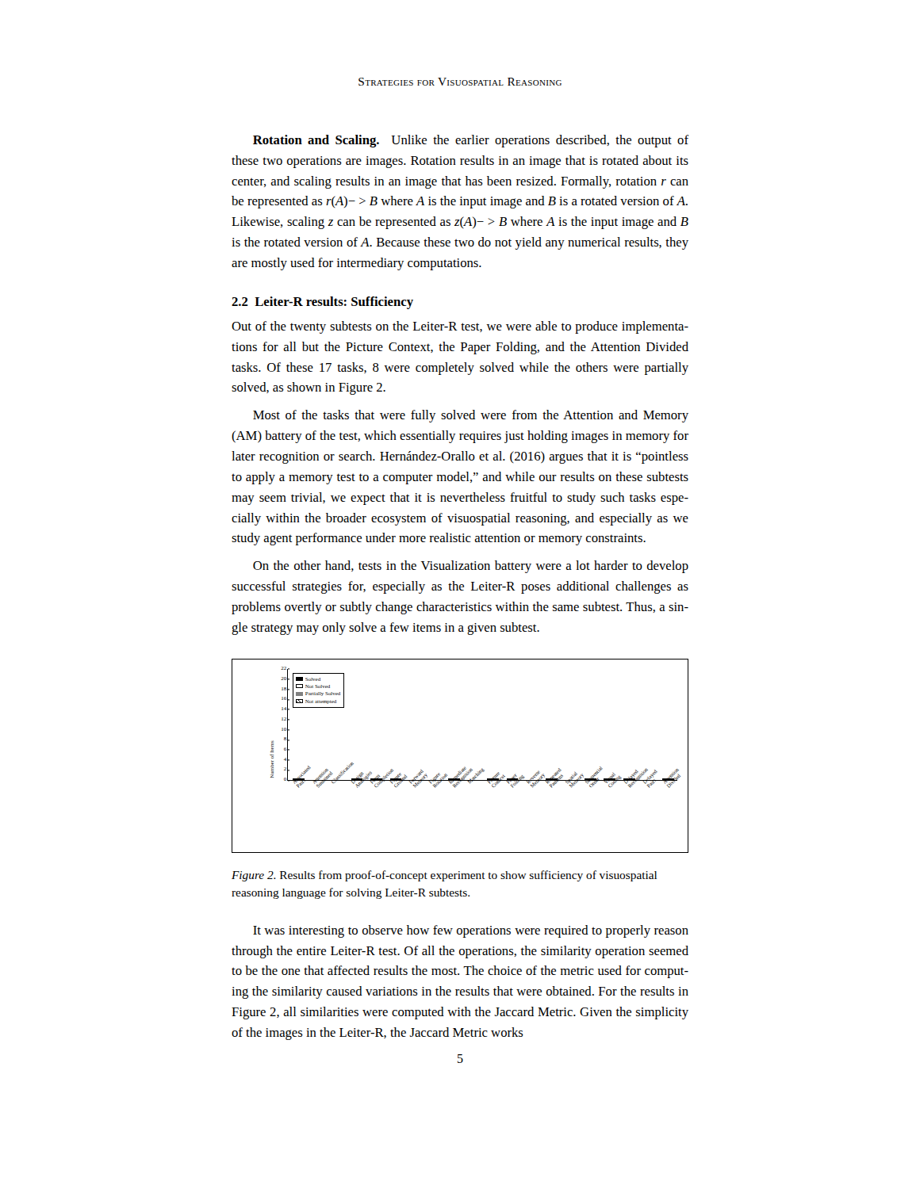Strategies for Visuospatial Reasoning
Rotation and Scaling. Unlike the earlier operations described, the output of these two operations are images. Rotation results in an image that is rotated about its center, and scaling results in an image that has been resized. Formally, rotation r can be represented as r(A)− > B where A is the input image and B is a rotated version of A. Likewise, scaling z can be represented as z(A)− > B where A is the input image and B is the rotated version of A. Because these two do not yield any numerical results, they are mostly used for intermediary computations.
2.2 Leiter-R results: Sufficiency
Out of the twenty subtests on the Leiter-R test, we were able to produce implementations for all but the Picture Context, the Paper Folding, and the Attention Divided tasks. Of these 17 tasks, 8 were completely solved while the others were partially solved, as shown in Figure 2.
Most of the tasks that were fully solved were from the Attention and Memory (AM) battery of the test, which essentially requires just holding images in memory for later recognition or search. Hernández-Orallo et al. (2016) argues that it is “pointless to apply a memory test to a computer model,” and while our results on these subtests may seem trivial, we expect that it is nevertheless fruitful to study such tasks especially within the broader ecosystem of visuospatial reasoning, and especially as we study agent performance under more realistic attention or memory constraints.
On the other hand, tests in the Visualization battery were a lot harder to develop successful strategies for, especially as the Leiter-R poses additional challenges as problems overtly or subtly change characteristics within the same subtest. Thus, a single strategy may only solve a few items in a given subtest.
Number of Items
0
2
4
6
8
10
12
14
16
18
20
22
Solved
Not Solved
Partially Solved
Not attempted
Associated
Pairs
Attention
Sustained
Classification
Design
Analogies
Form
Completion
Figure
Ground
Forward
Memory
Figure
Rotation
Immediate
Recognition
Matching
Picture
Context
Paper
Folding
Reverse
Memory
Repeated
Patterns
Spatial
Memory
Sequential
Order
Visual
Coding
Delayed
Recognition
Delayed
Pairs
Attention
Divided
Figure 2. Results from proof-of-concept experiment to show sufficiency of visuospatial reasoning language for solving Leiter-R subtests.
It was interesting to observe how few operations were required to properly reason through the entire Leiter-R test. Of all the operations, the similarity operation seemed to be the one that affected results the most. The choice of the metric used for computing the similarity caused variations in the results that were obtained. For the results in Figure 2, all similarities were computed with the Jaccard Metric. Given the simplicity of the images in the Leiter-R, the Jaccard Metric works
5